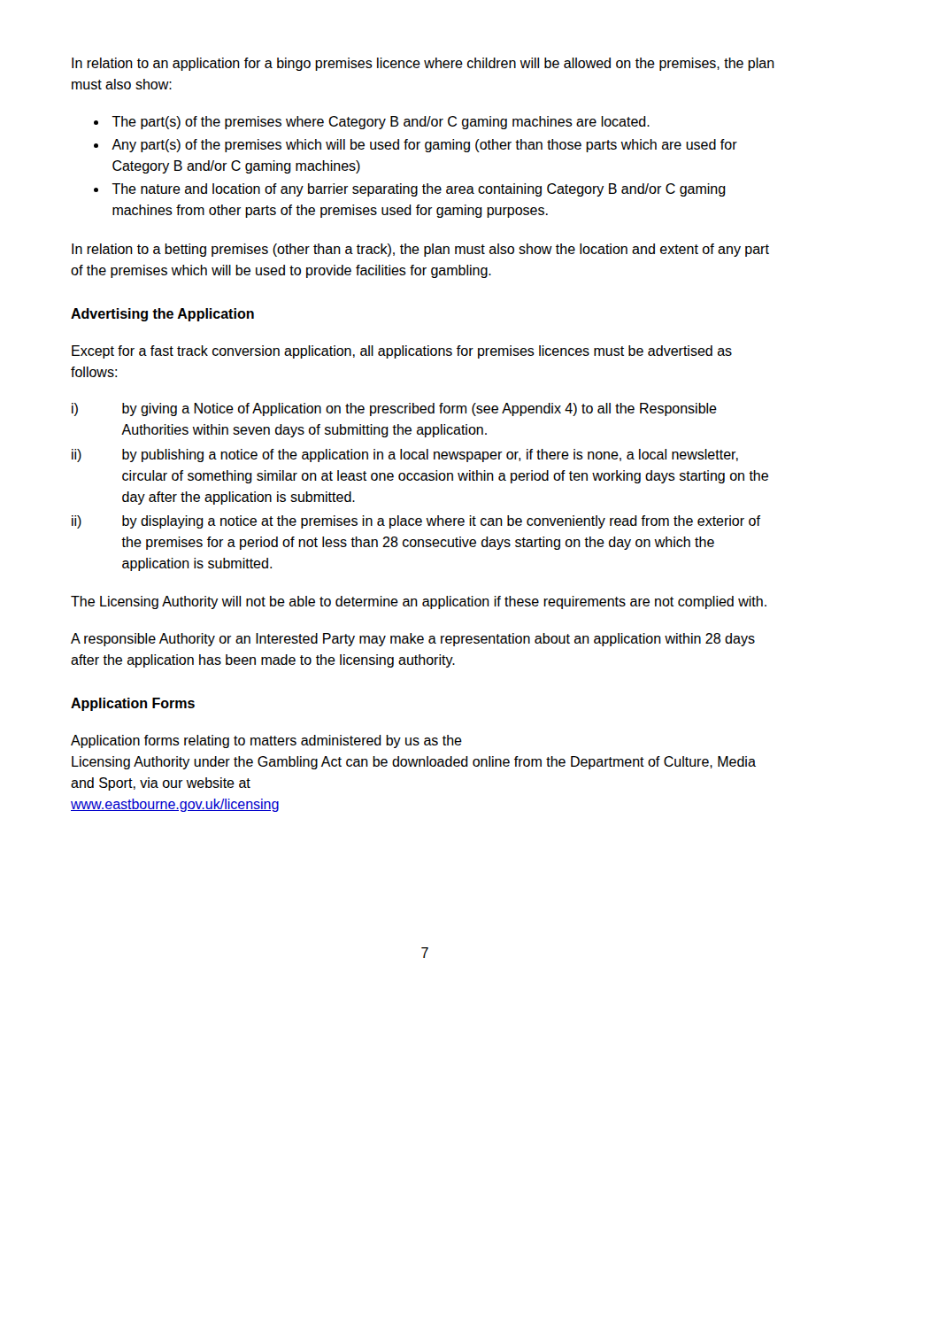In relation to an application for a bingo premises licence where children will be allowed on the premises, the plan must also show:
The part(s) of the premises where Category B and/or C gaming machines are located.
Any part(s) of the premises which will be used for gaming (other than those parts which are used for Category B and/or C gaming machines)
The nature and location of any barrier separating the area containing Category B and/or C gaming machines from other parts of the premises used for gaming purposes.
In relation to a betting premises (other than a track), the plan must also show the location and extent of any part of the premises which will be used to provide facilities for gambling.
Advertising the Application
Except for a fast track conversion application, all applications for premises licences must be advertised as follows:
i) by giving a Notice of Application on the prescribed form (see Appendix 4) to all the Responsible Authorities within seven days of submitting the application.
ii) by publishing a notice of the application in a local newspaper or, if there is none, a local newsletter, circular of something similar on at least one occasion within a period of ten working days starting on the day after the application is submitted.
ii) by displaying a notice at the premises in a place where it can be conveniently read from the exterior of the premises for a period of not less than 28 consecutive days starting on the day on which the application is submitted.
The Licensing Authority will not be able to determine an application if these requirements are not complied with.
A responsible Authority or an Interested Party may make a representation about an application within 28 days after the application has been made to the licensing authority.
Application Forms
Application forms relating to matters administered by us as the
Licensing Authority under the Gambling Act can be downloaded online from the Department of Culture, Media and Sport, via our website at
www.eastbourne.gov.uk/licensing
7